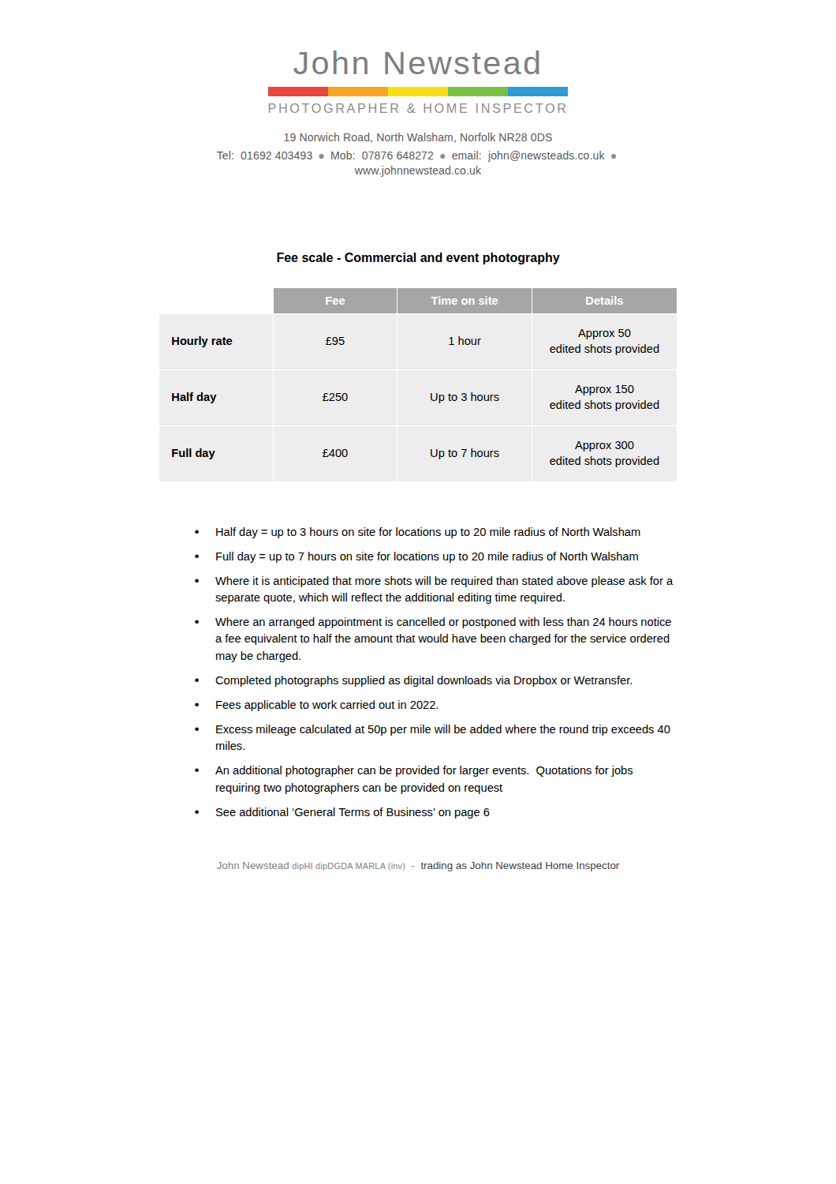John Newstead
PHOTOGRAPHER & HOME INSPECTOR
19 Norwich Road, North Walsham, Norfolk NR28 0DS
Tel: 01692 403493 ● Mob: 07876 648272 ● email: john@newsteads.co.uk ● www.johnnewstead.co.uk
Fee scale - Commercial and event photography
| | Fee | Time on site | Details |
| --- | --- | --- | --- |
| Hourly rate | £95 | 1 hour | Approx 50 edited shots provided |
| Half day | £250 | Up to 3 hours | Approx 150 edited shots provided |
| Full day | £400 | Up to 7 hours | Approx 300 edited shots provided |
Half day = up to 3 hours on site for locations up to 20 mile radius of North Walsham
Full day = up to 7 hours on site for locations up to 20 mile radius of North Walsham
Where it is anticipated that more shots will be required than stated above please ask for a separate quote, which will reflect the additional editing time required.
Where an arranged appointment is cancelled or postponed with less than 24 hours notice a fee equivalent to half the amount that would have been charged for the service ordered may be charged.
Completed photographs supplied as digital downloads via Dropbox or Wetransfer.
Fees applicable to work carried out in 2022.
Excess mileage calculated at 50p per mile will be added where the round trip exceeds 40 miles.
An additional photographer can be provided for larger events. Quotations for jobs requiring two photographers can be provided on request
See additional ‘General Terms of Business’ on page 6
John Newstead dipHI dipDGDA MARLA (inv) - trading as John Newstead Home Inspector